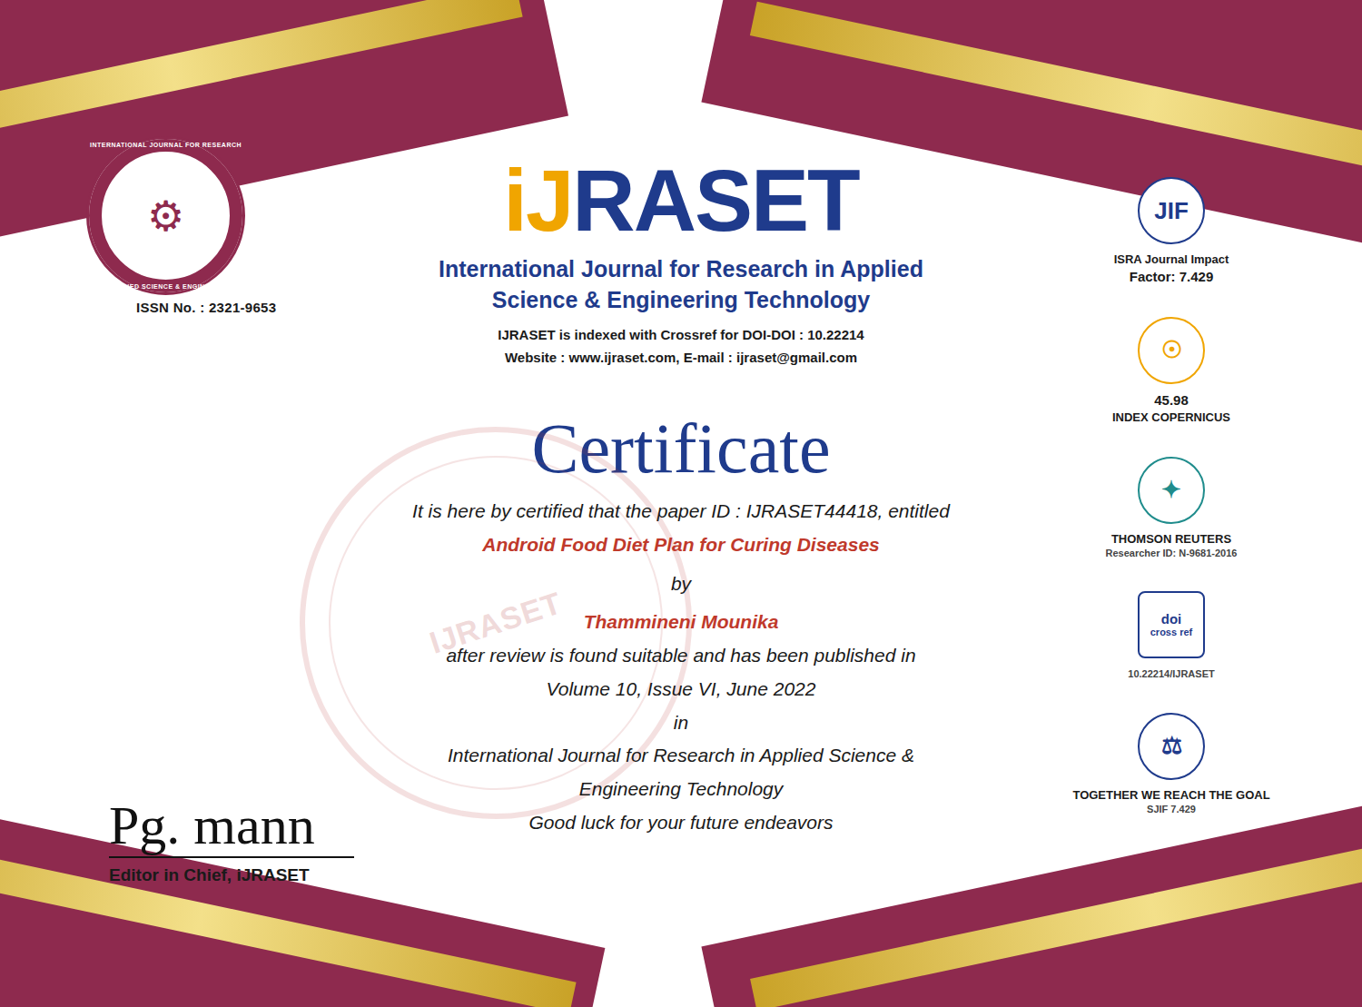INTERNATIONAL JOURNAL FOR RESEARCH IN APPLIED SCIENCE & ENGINEERING
⚙
ISSN No. : 2321-9653
iJRASET
International Journal for Research in Applied
Science & Engineering Technology
IJRASET is indexed with Crossref for DOI-DOI : 10.22214
Website : www.ijraset.com, E-mail : ijraset@gmail.com
Certificate
IJRASET
It is here by certified that the paper ID : IJRASET44418, entitled
Android Food Diet Plan for Curing Diseases by Thammineni Mounika
after review is found suitable and has been published in
Volume 10, Issue VI, June 2022
in
International Journal for Research in Applied Science &
Engineering Technology
Good luck for your future endeavors
Pg. mann
Editor in Chief, iJRASET
JIF
ISRA Journal Impact
Factor: 7.429
☉
45.98 INDEX COPERNICUS
✦
THOMSON REUTERS
Researcher ID: N-9681-2016
doicross ref
10.22214/IJRASET
⚖
TOGETHER WE REACH THE GOAL
SJIF 7.429